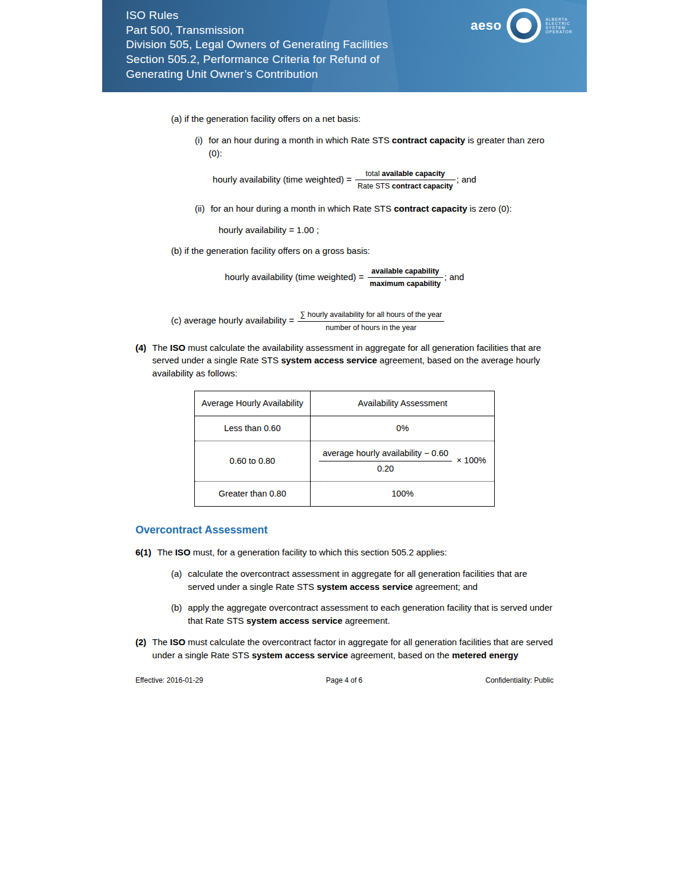ISO Rules Part 500, Transmission Division 505, Legal Owners of Generating Facilities Section 505.2, Performance Criteria for Refund of Generating Unit Owner’s Contribution
aeso
Alberta
Electric
System
Operator
(a) if the generation facility offers on a net basis:
(i)
for an hour during a month in which Rate STS contract capacity is greater than zero (0):
hourly availability (time weighted) = total available capacity Rate STS contract capacity ; and
(ii)
for an hour during a month in which Rate STS contract capacity is zero (0):
hourly availability = 1.00 ;
(b) if the generation facility offers on a gross basis:
hourly availability (time weighted) = available capability maximum capability ; and
(c) average hourly availability = ∑ hourly availability for all hours of the year number of hours in the year
(4)
The ISO must calculate the availability assessment in aggregate for all generation facilities that are served under a single Rate STS system access service agreement, based on the average hourly availability as follows:
| Average Hourly Availability | Availability Assessment |
| --- | --- |
| Less than 0.60 | 0% |
| 0.60 to 0.80 | average hourly availability − 0.60 0.20 × 100% |
| Greater than 0.80 | 100% |
Overcontract Assessment
6(1)
The ISO must, for a generation facility to which this section 505.2 applies:
(a)
calculate the overcontract assessment in aggregate for all generation facilities that are served under a single Rate STS system access service agreement; and
(b)
apply the aggregate overcontract assessment to each generation facility that is served under that Rate STS system access service agreement.
(2)
The ISO must calculate the overcontract factor in aggregate for all generation facilities that are served under a single Rate STS system access service agreement, based on the metered energy
Effective: 2016-01-29
Page 4 of 6
Confidentiality: Public